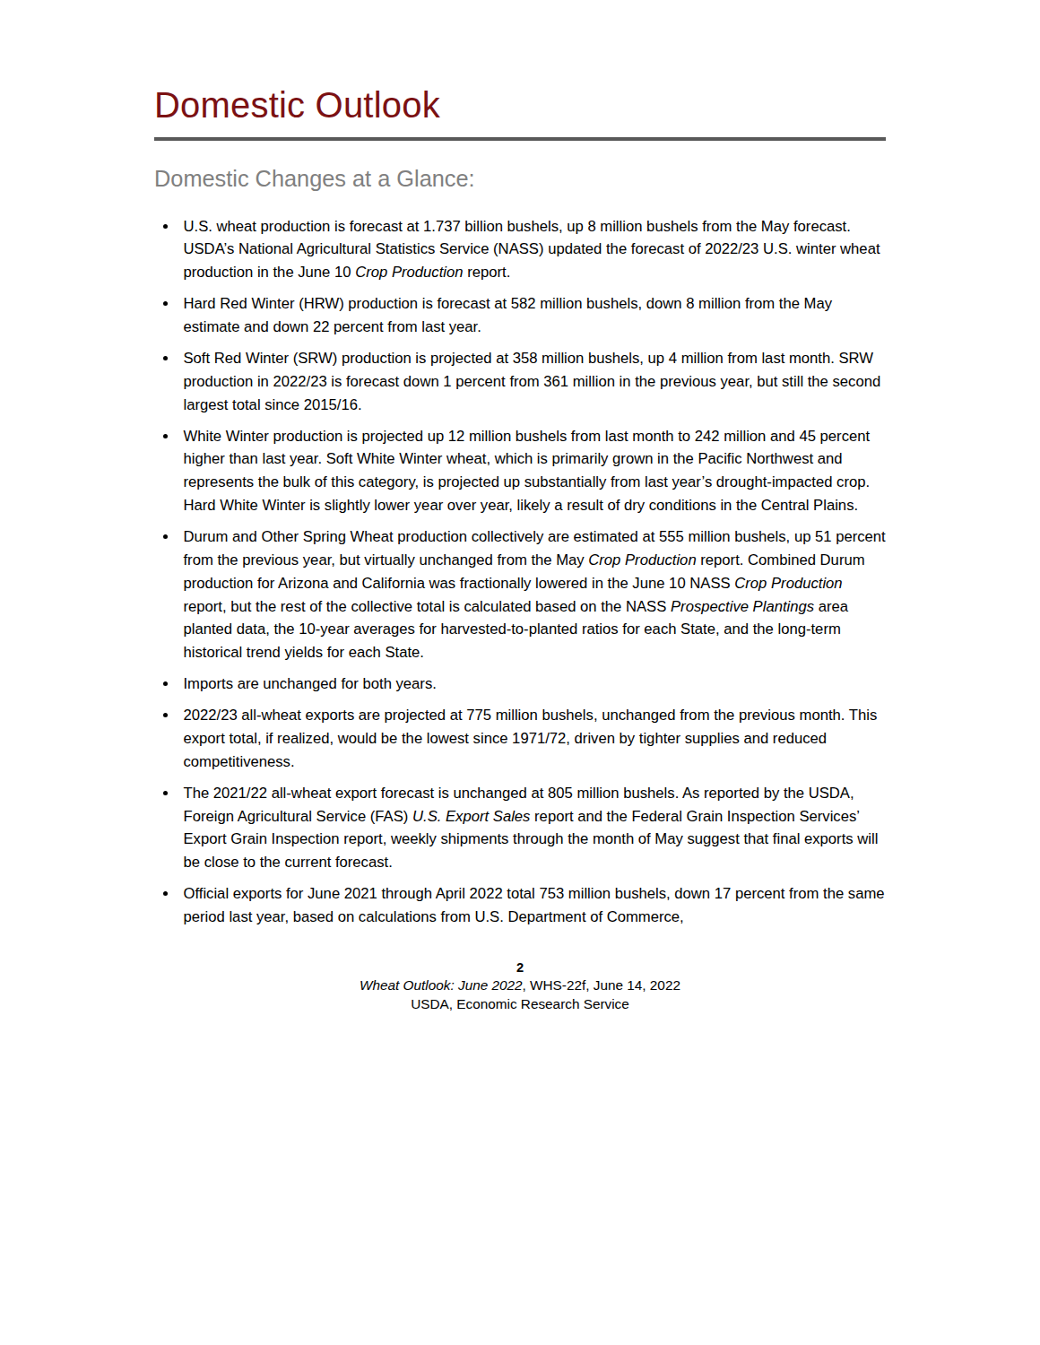Domestic Outlook
Domestic Changes at a Glance:
U.S. wheat production is forecast at 1.737 billion bushels, up 8 million bushels from the May forecast. USDA’s National Agricultural Statistics Service (NASS) updated the forecast of 2022/23 U.S. winter wheat production in the June 10 Crop Production report.
Hard Red Winter (HRW) production is forecast at 582 million bushels, down 8 million from the May estimate and down 22 percent from last year.
Soft Red Winter (SRW) production is projected at 358 million bushels, up 4 million from last month. SRW production in 2022/23 is forecast down 1 percent from 361 million in the previous year, but still the second largest total since 2015/16.
White Winter production is projected up 12 million bushels from last month to 242 million and 45 percent higher than last year. Soft White Winter wheat, which is primarily grown in the Pacific Northwest and represents the bulk of this category, is projected up substantially from last year’s drought-impacted crop. Hard White Winter is slightly lower year over year, likely a result of dry conditions in the Central Plains.
Durum and Other Spring Wheat production collectively are estimated at 555 million bushels, up 51 percent from the previous year, but virtually unchanged from the May Crop Production report. Combined Durum production for Arizona and California was fractionally lowered in the June 10 NASS Crop Production report, but the rest of the collective total is calculated based on the NASS Prospective Plantings area planted data, the 10-year averages for harvested-to-planted ratios for each State, and the long-term historical trend yields for each State.
Imports are unchanged for both years.
2022/23 all-wheat exports are projected at 775 million bushels, unchanged from the previous month. This export total, if realized, would be the lowest since 1971/72, driven by tighter supplies and reduced competitiveness.
The 2021/22 all-wheat export forecast is unchanged at 805 million bushels. As reported by the USDA, Foreign Agricultural Service (FAS) U.S. Export Sales report and the Federal Grain Inspection Services’ Export Grain Inspection report, weekly shipments through the month of May suggest that final exports will be close to the current forecast.
Official exports for June 2021 through April 2022 total 753 million bushels, down 17 percent from the same period last year, based on calculations from U.S. Department of Commerce,
2
Wheat Outlook: June 2022, WHS-22f, June 14, 2022
USDA, Economic Research Service